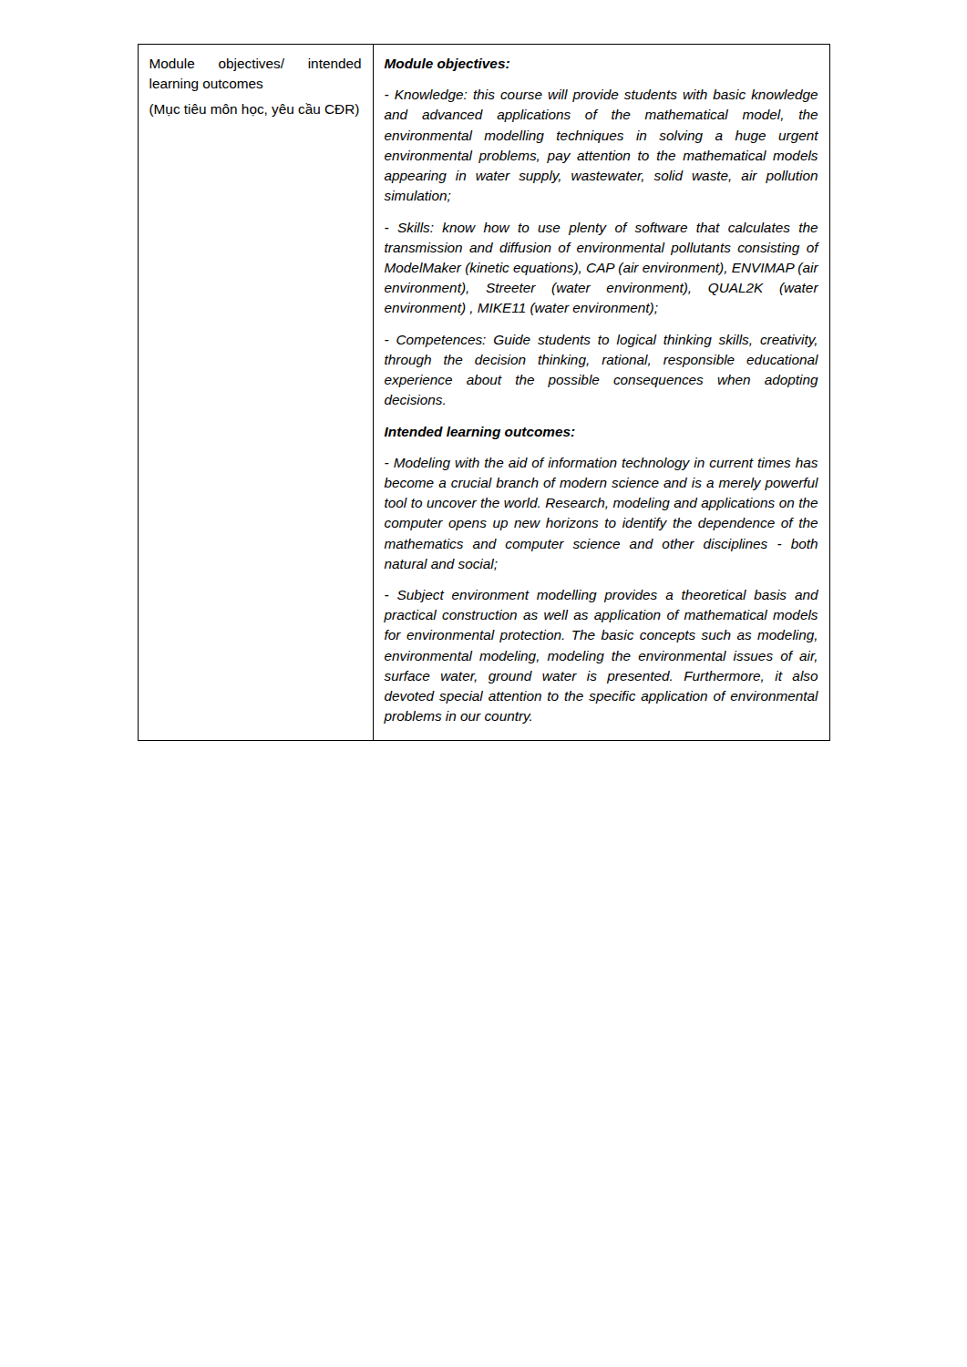| Module objectives/ intended learning outcomes (Mục tiêu môn học, yêu cầu CĐR) | Module objectives: - Knowledge: this course will provide students with basic knowledge and advanced applications of the mathematical model, the environmental modelling techniques in solving a huge urgent environmental problems, pay attention to the mathematical models appearing in water supply, wastewater, solid waste, air pollution simulation; - Skills: know how to use plenty of software that calculates the transmission and diffusion of environmental pollutants consisting of ModelMaker (kinetic equations), CAP (air environment), ENVIMAP (air environment), Streeter (water environment), QUAL2K (water environment) , MIKE11 (water environment); - Competences: Guide students to logical thinking skills, creativity, through the decision thinking, rational, responsible educational experience about the possible consequences when adopting decisions. Intended learning outcomes: - Modeling with the aid of information technology in current times has become a crucial branch of modern science and is a merely powerful tool to uncover the world. Research, modeling and applications on the computer opens up new horizons to identify the dependence of the mathematics and computer science and other disciplines - both natural and social; - Subject environment modelling provides a theoretical basis and practical construction as well as application of mathematical models for environmental protection. The basic concepts such as modeling, environmental modeling, modeling the environmental issues of air, surface water, ground water is presented. Furthermore, it also devoted special attention to the specific application of environmental problems in our country. |